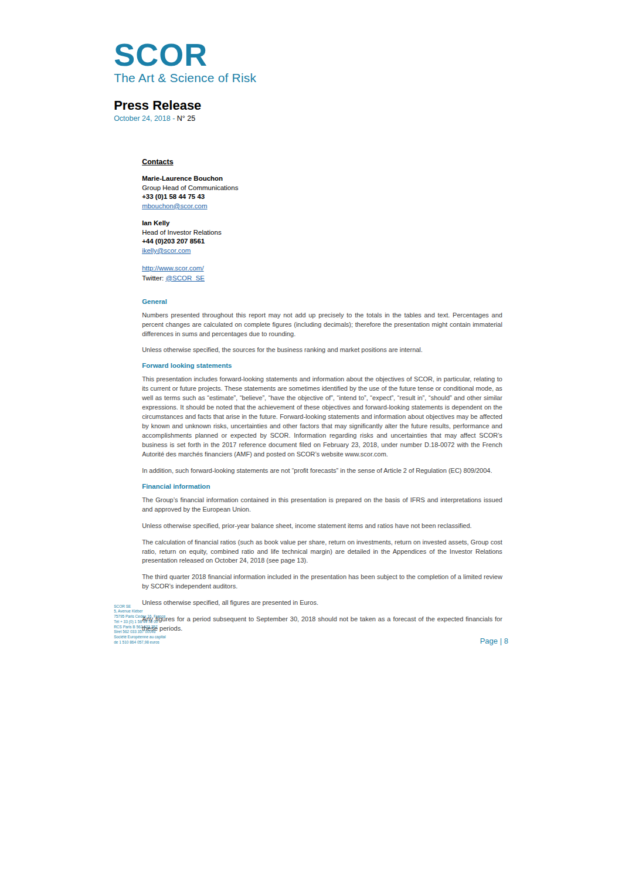SCOR
The Art & Science of Risk
Press Release
October 24, 2018 - N° 25
Contacts
Marie-Laurence Bouchon
Group Head of Communications
+33 (0)1 58 44 75 43
mbouchon@scor.com
Ian Kelly
Head of Investor Relations
+44 (0)203 207 8561
ikelly@scor.com
http://www.scor.com/
Twitter: @SCOR_SE
General
Numbers presented throughout this report may not add up precisely to the totals in the tables and text. Percentages and percent changes are calculated on complete figures (including decimals); therefore the presentation might contain immaterial differences in sums and percentages due to rounding.
Unless otherwise specified, the sources for the business ranking and market positions are internal.
Forward looking statements
This presentation includes forward-looking statements and information about the objectives of SCOR, in particular, relating to its current or future projects. These statements are sometimes identified by the use of the future tense or conditional mode, as well as terms such as “estimate”, “believe”, “have the objective of”, “intend to”, “expect”, “result in”, “should” and other similar expressions. It should be noted that the achievement of these objectives and forward-looking statements is dependent on the circumstances and facts that arise in the future. Forward-looking statements and information about objectives may be affected by known and unknown risks, uncertainties and other factors that may significantly alter the future results, performance and accomplishments planned or expected by SCOR. Information regarding risks and uncertainties that may affect SCOR’s business is set forth in the 2017 reference document filed on February 23, 2018, under number D.18-0072 with the French Autorité des marchés financiers (AMF) and posted on SCOR’s website www.scor.com.
In addition, such forward-looking statements are not “profit forecasts” in the sense of Article 2 of Regulation (EC) 809/2004.
Financial information
The Group’s financial information contained in this presentation is prepared on the basis of IFRS and interpretations issued and approved by the European Union.
Unless otherwise specified, prior-year balance sheet, income statement items and ratios have not been reclassified.
The calculation of financial ratios (such as book value per share, return on investments, return on invested assets, Group cost ratio, return on equity, combined ratio and life technical margin) are detailed in the Appendices of the Investor Relations presentation released on October 24, 2018 (see page 13).
The third quarter 2018 financial information included in the presentation has been subject to the completion of a limited review by SCOR’s independent auditors.
Unless otherwise specified, all figures are presented in Euros.
Any figures for a period subsequent to September 30, 2018 should not be taken as a forecast of the expected financials for these periods.
SCOR SE
5, Avenue Kléber
75795 Paris Cedex 16, France
Tél + 33 (0) 1 58 44 70 00
RCS Paris B 562 033 357
Siret 562 033 357 00046
Société Européenne au capital
de 1 510 864 057,98 euros
Page | 8